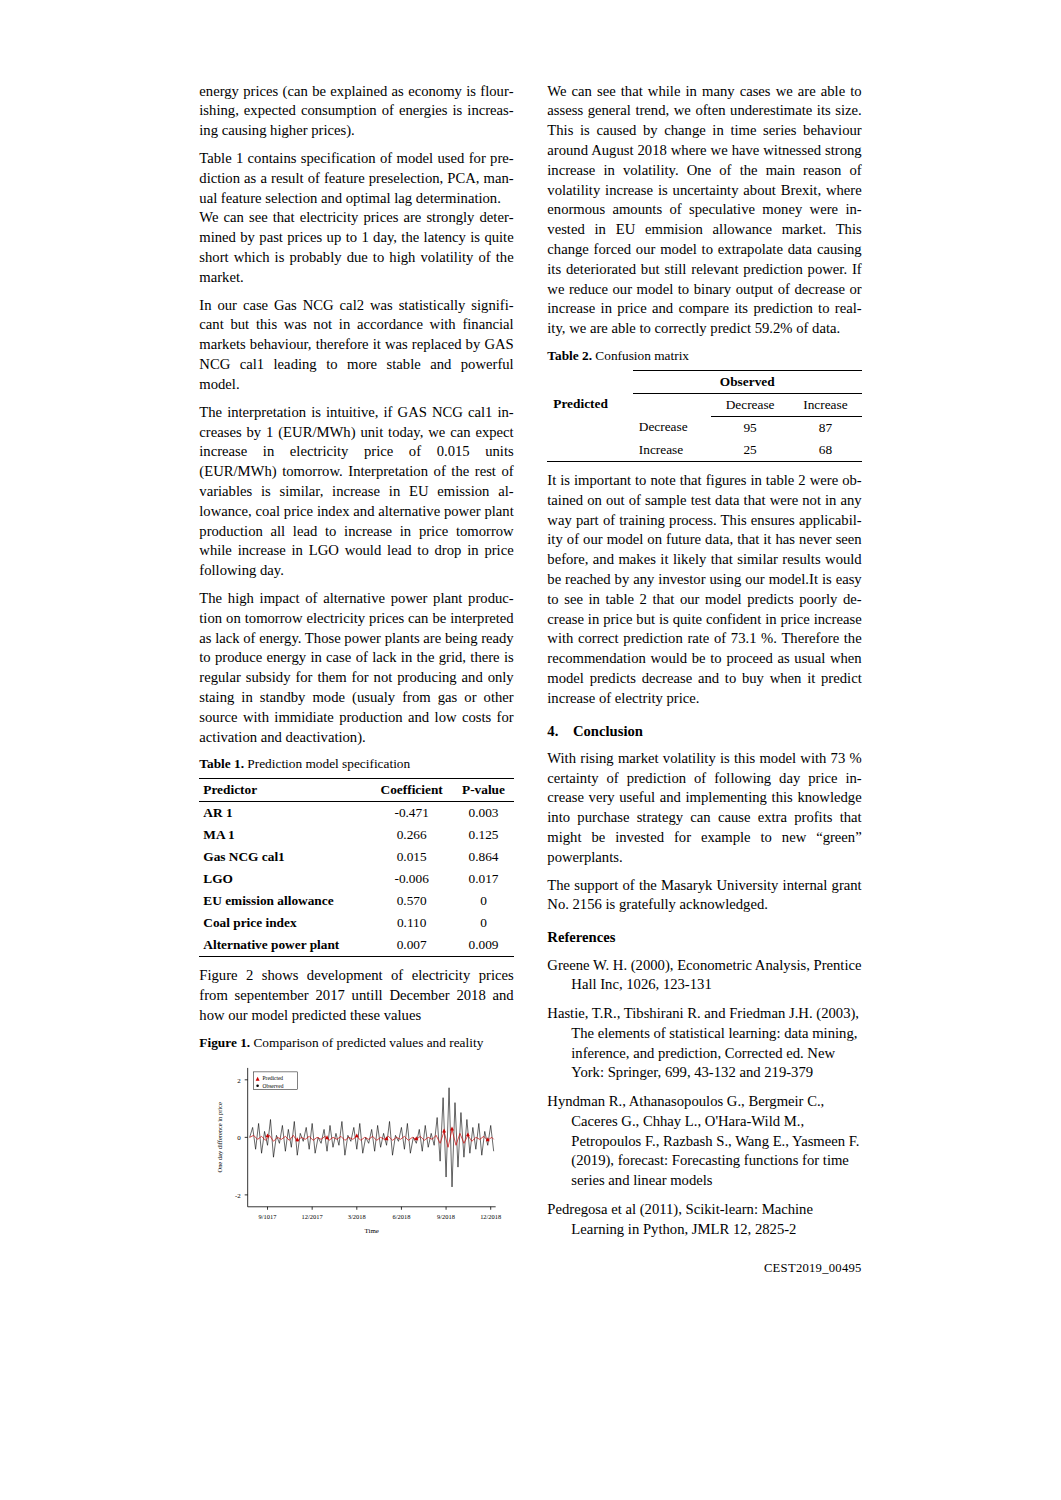energy prices (can be explained as economy is flourishing, expected consumption of energies is increasing causing higher prices).
Table 1 contains specification of model used for prediction as a result of feature preselection, PCA, manual feature selection and optimal lag determination.
We can see that electricity prices are strongly determined by past prices up to 1 day, the latency is quite short which is probably due to high volatility of the market.
In our case Gas NCG cal2 was statistically significant but this was not in accordance with financial markets behaviour, therefore it was replaced by GAS NCG cal1 leading to more stable and powerful model.
The interpretation is intuitive, if GAS NCG cal1 increases by 1 (EUR/MWh) unit today, we can expect increase in electricity price of 0.015 units (EUR/MWh) tomorrow. Interpretation of the rest of variables is similar, increase in EU emission allowance, coal price index and alternative power plant production all lead to increase in price tomorrow while increase in LGO would lead to drop in price following day.
The high impact of alternative power plant production on tomorrow electricity prices can be interpreted as lack of energy. Those power plants are being ready to produce energy in case of lack in the grid, there is regular subsidy for them for not producing and only staing in standby mode (usualy from gas or other source with immidiate production and low costs for activation and deactivation).
Table 1. Prediction model specification
| Predictor | Coefficient | P-value |
| --- | --- | --- |
| AR 1 | -0.471 | 0.003 |
| MA 1 | 0.266 | 0.125 |
| Gas NCG cal1 | 0.015 | 0.864 |
| LGO | -0.006 | 0.017 |
| EU emission allowance | 0.570 | 0 |
| Coal price index | 0.110 | 0 |
| Alternative power plant | 0.007 | 0.009 |
Figure 2 shows development of electricity prices from sepentember 2017 untill December 2018 and how our model predicted these values
Figure 1. Comparison of predicted values and reality
2 0 -2 9/1017 12/2017 3/2018 6/2018 9/2018 12/2018 Time One day difference in price Predicted Observed
We can see that while in many cases we are able to assess general trend, we often underestimate its size. This is caused by change in time series behaviour around August 2018 where we have witnessed strong increase in volatility. One of the main reason of volatility increase is uncertainty about Brexit, where enormous amounts of speculative money were invested in EU emmision allowance market. This change forced our model to extrapolate data causing its deteriorated but still relevant prediction power. If we reduce our model to binary output of decrease or increase in price and compare its prediction to reality, we are able to correctly predict 59.2% of data.
Table 2. Confusion matrix
| | Observed |
| Predicted | | Decrease | Increase |
| | Decrease | 95 | 87 |
| | Increase | 25 | 68 |
It is important to note that figures in table 2 were obtained on out of sample test data that were not in any way part of training process. This ensures applicability of our model on future data, that it has never seen before, and makes it likely that similar results would be reached by any investor using our model.It is easy to see in table 2 that our model predicts poorly decrease in price but is quite confident in price increase with correct prediction rate of 73.1 %. Therefore the recommendation would be to proceed as usual when model predicts decrease and to buy when it predict increase of electrity price.
4. Conclusion
With rising market volatility is this model with 73 % certainty of prediction of following day price increase very useful and implementing this knowledge into purchase strategy can cause extra profits that might be invested for example to new “green” powerplants.
The support of the Masaryk University internal grant No. 2156 is gratefully acknowledged.
References
Greene W. H. (2000), Econometric Analysis, Prentice Hall Inc, 1026, 123-131
Hastie, T.R., Tibshirani R. and Friedman J.H. (2003), The elements of statistical learning: data mining, inference, and prediction, Corrected ed. New York: Springer, 699, 43-132 and 219-379
Hyndman R., Athanasopoulos G., Bergmeir C., Caceres G., Chhay L., O'Hara-Wild M., Petropoulos F., Razbash S., Wang E., Yasmeen F. (2019), forecast: Forecasting functions for time series and linear models
Pedregosa et al (2011), Scikit-learn: Machine Learning in Python, JMLR 12, 2825-2
CEST2019_00495